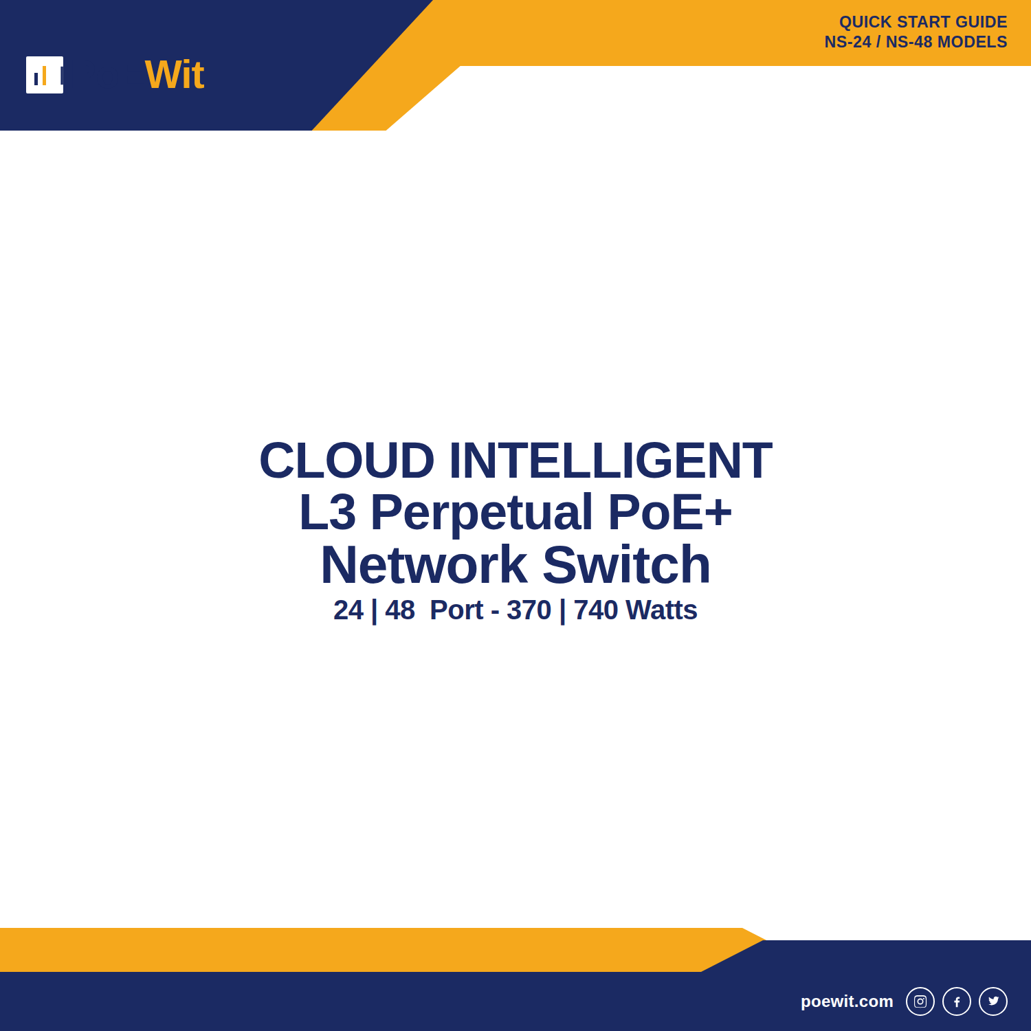QUICK START GUIDE
NS-24 / NS-48 MODELS
PoE Wit
Cloud Intelligent L3 Perpetual PoE+ Network Switch 24 | 48 Port - 370 | 740 Watts
poewit.com